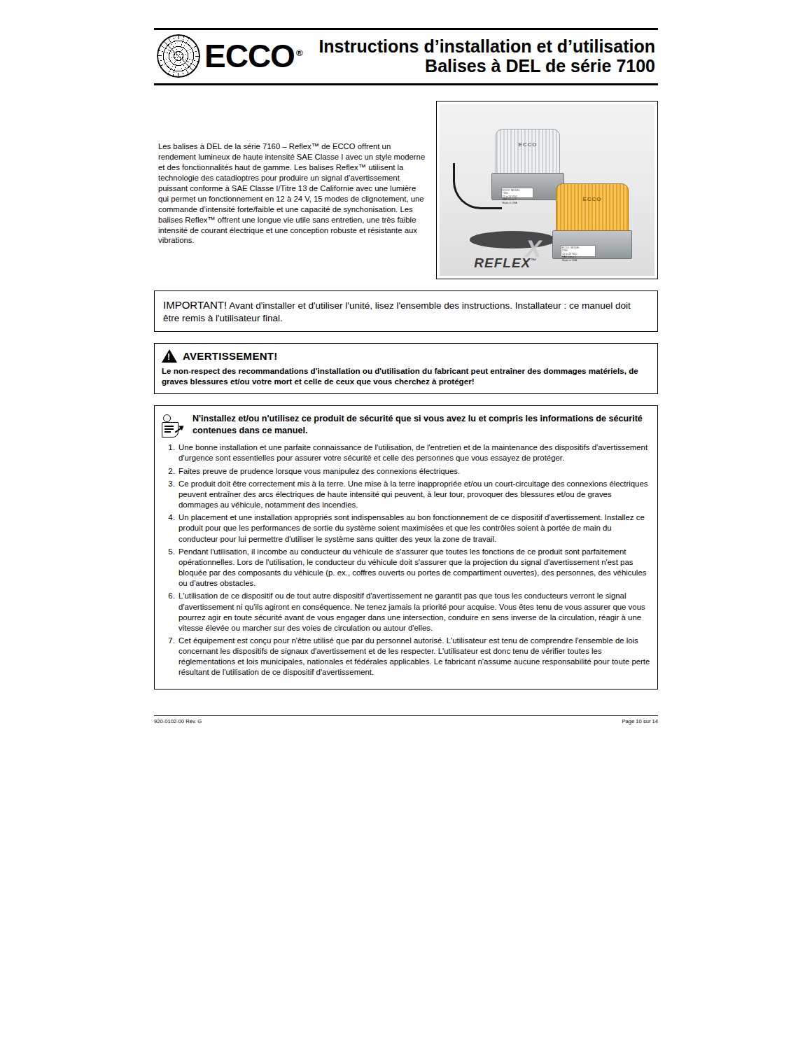ECCO®
Instructions d’installation et d’utilisation Balises à DEL de série 7100
Les balises à DEL de la série 7160 – Reflex™ de ECCO offrent un rendement lumineux de haute intensité SAE Classe I avec un style moderne et des fonctionnalités haut de gamme. Les balises Reflex™ utilisent la technologie des catadioptres pour produire un signal d’avertissement puissant conforme à SAE Classe I/Titre 13 de Californie avec une lumière qui permet un fonctionnement en 12 à 24 V, 15 modes de clignotement, une commande d’intensité forte/faible et une capacité de synchonisation. Les balises Reflex™ offrent une longue vie utile sans entretien, une très faible intensité de courant électrique et une conception robuste et résistante aux vibrations.
ECCO MODEL
7160
12 to 24 VDC
SAE Class 1
Made in USA
ECCO MODEL
7160
12 to 24 VDC
SAE Class 1
Made in USA
X
REFLEX™
IMPORTANT! Avant d'installer et d'utiliser l'unité, lisez l'ensemble des instructions. Installateur : ce manuel doit être remis à l'utilisateur final.
AVERTISSEMENT!
Le non-respect des recommandations d'installation ou d'utilisation du fabricant peut entraîner des dommages matériels, de graves blessures et/ou votre mort et celle de ceux que vous cherchez à protéger!
N'installez et/ou n'utilisez ce produit de sécurité que si vous avez lu et compris les informations de sécurité contenues dans ce manuel.
Une bonne installation et une parfaite connaissance de l'utilisation, de l'entretien et de la maintenance des dispositifs d'avertissement d'urgence sont essentielles pour assurer votre sécurité et celle des personnes que vous essayez de protéger.
Faites preuve de prudence lorsque vous manipulez des connexions électriques.
Ce produit doit être correctement mis à la terre. Une mise à la terre inappropriée et/ou un court-circuitage des connexions électriques peuvent entraîner des arcs électriques de haute intensité qui peuvent, à leur tour, provoquer des blessures et/ou de graves dommages au véhicule, notamment des incendies.
Un placement et une installation appropriés sont indispensables au bon fonctionnement de ce dispositif d'avertissement. Installez ce produit pour que les performances de sortie du système soient maximisées et que les contrôles soient à portée de main du conducteur pour lui permettre d'utiliser le système sans quitter des yeux la zone de travail.
Pendant l'utilisation, il incombe au conducteur du véhicule de s'assurer que toutes les fonctions de ce produit sont parfaitement opérationnelles. Lors de l'utilisation, le conducteur du véhicule doit s'assurer que la projection du signal d'avertissement n'est pas bloquée par des composants du véhicule (p. ex., coffres ouverts ou portes de compartiment ouvertes), des personnes, des véhicules ou d'autres obstacles.
L'utilisation de ce dispositif ou de tout autre dispositif d'avertissement ne garantit pas que tous les conducteurs verront le signal d'avertissement ni qu'ils agiront en conséquence. Ne tenez jamais la priorité pour acquise. Vous êtes tenu de vous assurer que vous pourrez agir en toute sécurité avant de vous engager dans une intersection, conduire en sens inverse de la circulation, réagir à une vitesse élevée ou marcher sur des voies de circulation ou autour d'elles.
Cet équipement est conçu pour n'être utilisé que par du personnel autorisé. L'utilisateur est tenu de comprendre l'ensemble de lois concernant les dispositifs de signaux d'avertissement et de les respecter. L'utilisateur est donc tenu de vérifier toutes les réglementations et lois municipales, nationales et fédérales applicables. Le fabricant n'assume aucune responsabilité pour toute perte résultant de l'utilisation de ce dispositif d'avertissement.
920-0102-00 Rév. G
Page 10 sur 14